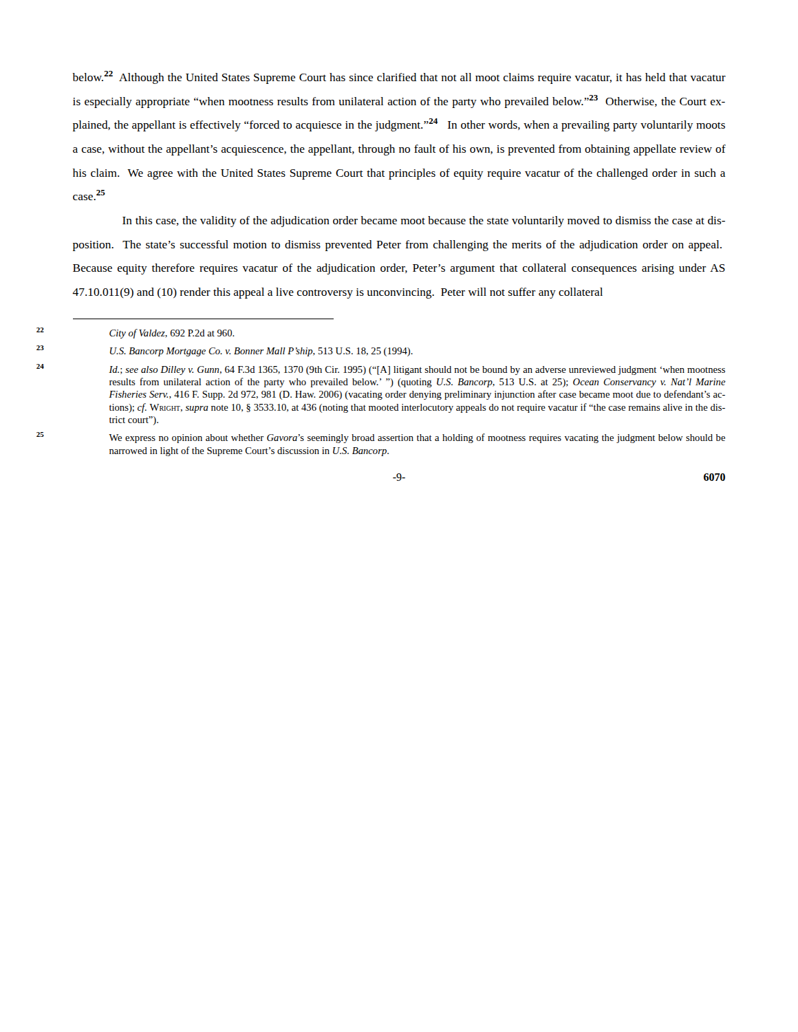below.22 Although the United States Supreme Court has since clarified that not all moot claims require vacatur, it has held that vacatur is especially appropriate “when mootness results from unilateral action of the party who prevailed below.”23 Otherwise, the Court explained, the appellant is effectively “forced to acquiesce in the judgment.”24 In other words, when a prevailing party voluntarily moots a case, without the appellant’s acquiescence, the appellant, through no fault of his own, is prevented from obtaining appellate review of his claim. We agree with the United States Supreme Court that principles of equity require vacatur of the challenged order in such a case.25
In this case, the validity of the adjudication order became moot because the state voluntarily moved to dismiss the case at disposition. The state’s successful motion to dismiss prevented Peter from challenging the merits of the adjudication order on appeal. Because equity therefore requires vacatur of the adjudication order, Peter’s argument that collateral consequences arising under AS 47.10.011(9) and (10) render this appeal a live controversy is unconvincing. Peter will not suffer any collateral
22 City of Valdez, 692 P.2d at 960.
23 U.S. Bancorp Mortgage Co. v. Bonner Mall P’ship, 513 U.S. 18, 25 (1994).
24 Id.; see also Dilley v. Gunn, 64 F.3d 1365, 1370 (9th Cir. 1995) (“[A] litigant should not be bound by an adverse unreviewed judgment ‘when mootness results from unilateral action of the party who prevailed below.’ ”) (quoting U.S. Bancorp, 513 U.S. at 25); Ocean Conservancy v. Nat’l Marine Fisheries Serv., 416 F. Supp. 2d 972, 981 (D. Haw. 2006) (vacating order denying preliminary injunction after case became moot due to defendant’s actions); cf. Wright, supra note 10, § 3533.10, at 436 (noting that mooted interlocutory appeals do not require vacatur if “the case remains alive in the district court”).
25 We express no opinion about whether Gavora’s seemingly broad assertion that a holding of mootness requires vacating the judgment below should be narrowed in light of the Supreme Court’s discussion in U.S. Bancorp.
-9- 6070